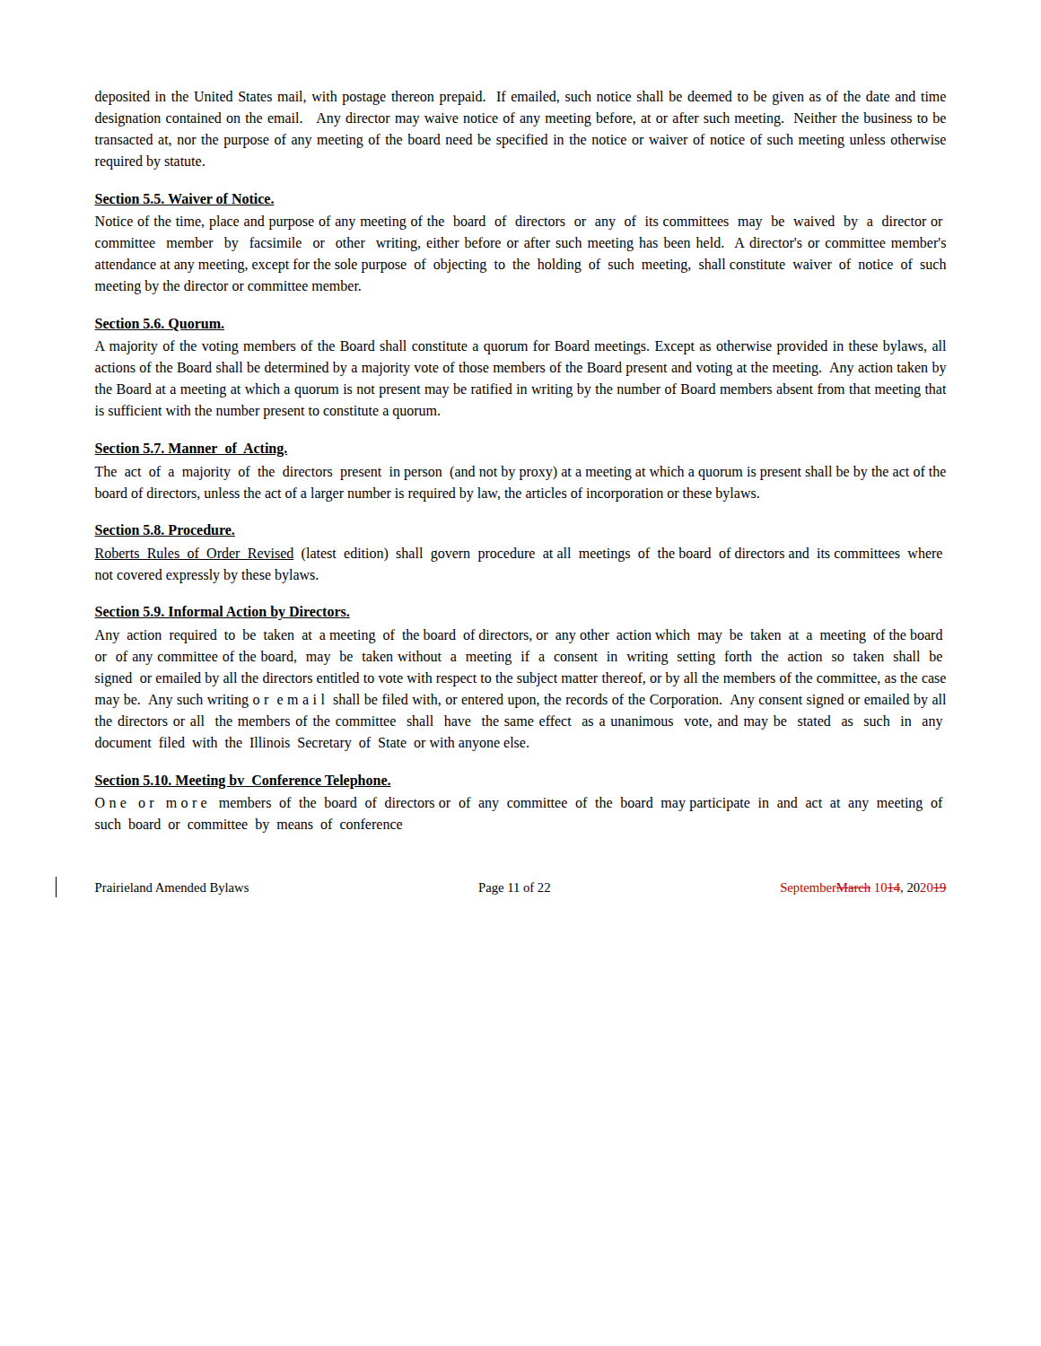deposited in the United States mail, with postage thereon prepaid. If emailed, such notice shall be deemed to be given as of the date and time designation contained on the email. Any director may waive notice of any meeting before, at or after such meeting. Neither the business to be transacted at, nor the purpose of any meeting of the board need be specified in the notice or waiver of notice of such meeting unless otherwise required by statute.
Section 5.5. Waiver of Notice.
Notice of the time, place and purpose of any meeting of the board of directors or any of its committees may be waived by a director or committee member by facsimile or other writing, either before or after such meeting has been held. A director's or committee member's attendance at any meeting, except for the sole purpose of objecting to the holding of such meeting, shall constitute waiver of notice of such meeting by the director or committee member.
Section 5.6. Quorum.
A majority of the voting members of the Board shall constitute a quorum for Board meetings. Except as otherwise provided in these bylaws, all actions of the Board shall be determined by a majority vote of those members of the Board present and voting at the meeting. Any action taken by the Board at a meeting at which a quorum is not present may be ratified in writing by the number of Board members absent from that meeting that is sufficient with the number present to constitute a quorum.
Section 5.7. Manner of Acting.
The act of a majority of the directors present in person (and not by proxy) at a meeting at which a quorum is present shall be by the act of the board of directors, unless the act of a larger number is required by law, the articles of incorporation or these bylaws.
Section 5.8. Procedure.
Roberts Rules of Order Revised (latest edition) shall govern procedure at all meetings of the board of directors and its committees where not covered expressly by these bylaws.
Section 5.9. Informal Action by Directors.
Any action required to be taken at a meeting of the board of directors, or any other action which may be taken at a meeting of the board or of any committee of the board, may be taken without a meeting if a consent in writing setting forth the action so taken shall be signed or emailed by all the directors entitled to vote with respect to the subject matter thereof, or by all the members of the committee, as the case may be. Any such writing o r e m a i l shall be filed with, or entered upon, the records of the Corporation. Any consent signed or emailed by all the directors or all the members of the committee shall have the same effect as a unanimous vote, and may be stated as such in any document filed with the Illinois Secretary of State or with anyone else.
Section 5.10. Meeting bv Conference Telephone.
O n e o r m o r e members of the board of directors or of any committee of the board may participate in and act at any meeting of such board or committee by means of conference
Prairieland Amended Bylaws Page 11 of 22 September March 1014, 202019